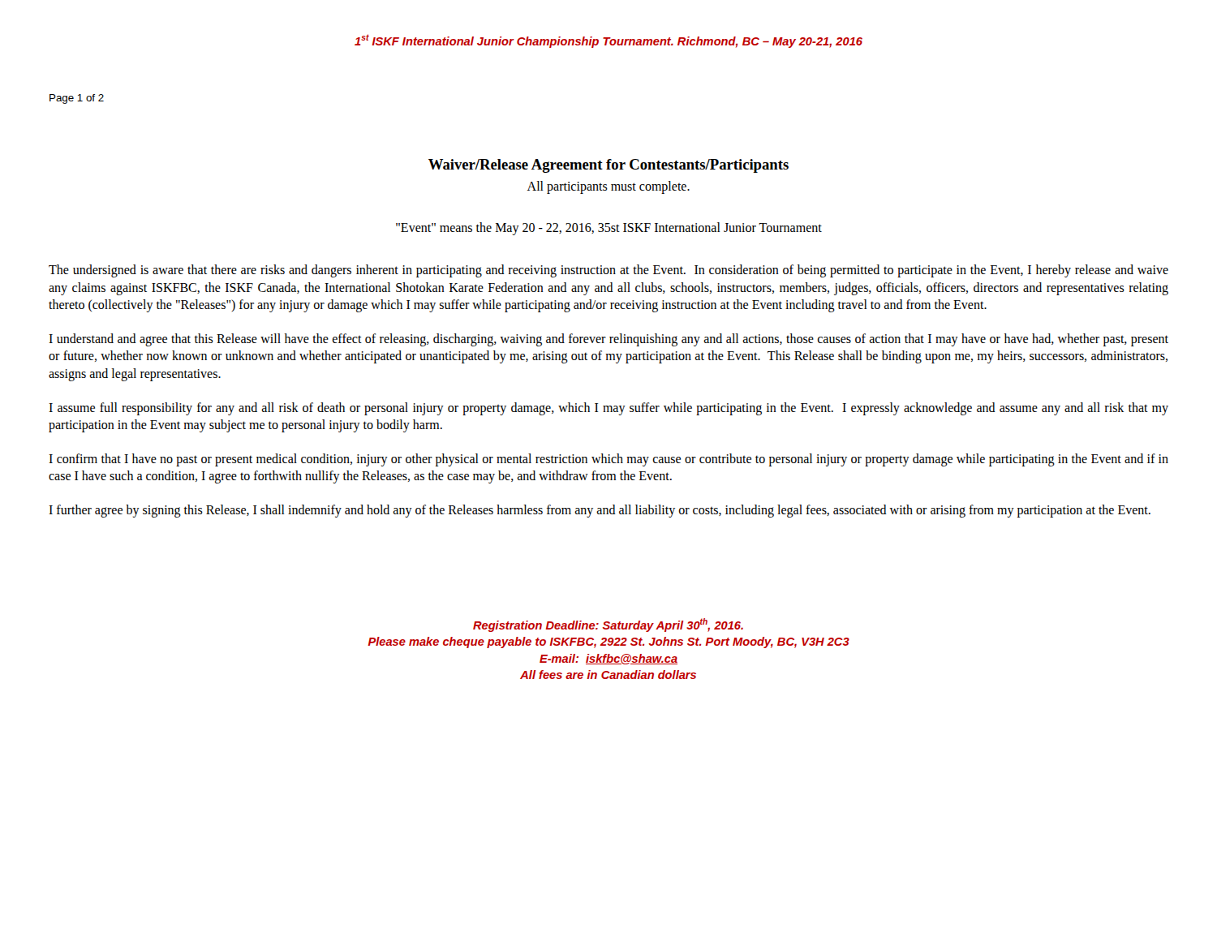1st ISKF International Junior Championship Tournament. Richmond, BC – May 20-21, 2016
Page 1 of 2
Waiver/Release Agreement for Contestants/Participants
All participants must complete.
"Event" means the May 20 - 22, 2016, 35st ISKF International Junior Tournament
The undersigned is aware that there are risks and dangers inherent in participating and receiving instruction at the Event. In consideration of being permitted to participate in the Event, I hereby release and waive any claims against ISKFBC, the ISKF Canada, the International Shotokan Karate Federation and any and all clubs, schools, instructors, members, judges, officials, officers, directors and representatives relating thereto (collectively the "Releases") for any injury or damage which I may suffer while participating and/or receiving instruction at the Event including travel to and from the Event.
I understand and agree that this Release will have the effect of releasing, discharging, waiving and forever relinquishing any and all actions, those causes of action that I may have or have had, whether past, present or future, whether now known or unknown and whether anticipated or unanticipated by me, arising out of my participation at the Event. This Release shall be binding upon me, my heirs, successors, administrators, assigns and legal representatives.
I assume full responsibility for any and all risk of death or personal injury or property damage, which I may suffer while participating in the Event. I expressly acknowledge and assume any and all risk that my participation in the Event may subject me to personal injury to bodily harm.
I confirm that I have no past or present medical condition, injury or other physical or mental restriction which may cause or contribute to personal injury or property damage while participating in the Event and if in case I have such a condition, I agree to forthwith nullify the Releases, as the case may be, and withdraw from the Event.
I further agree by signing this Release, I shall indemnify and hold any of the Releases harmless from any and all liability or costs, including legal fees, associated with or arising from my participation at the Event.
Registration Deadline: Saturday April 30th, 2016.
Please make cheque payable to ISKFBC, 2922 St. Johns St. Port Moody, BC, V3H 2C3
E-mail: iskfbc@shaw.ca
All fees are in Canadian dollars